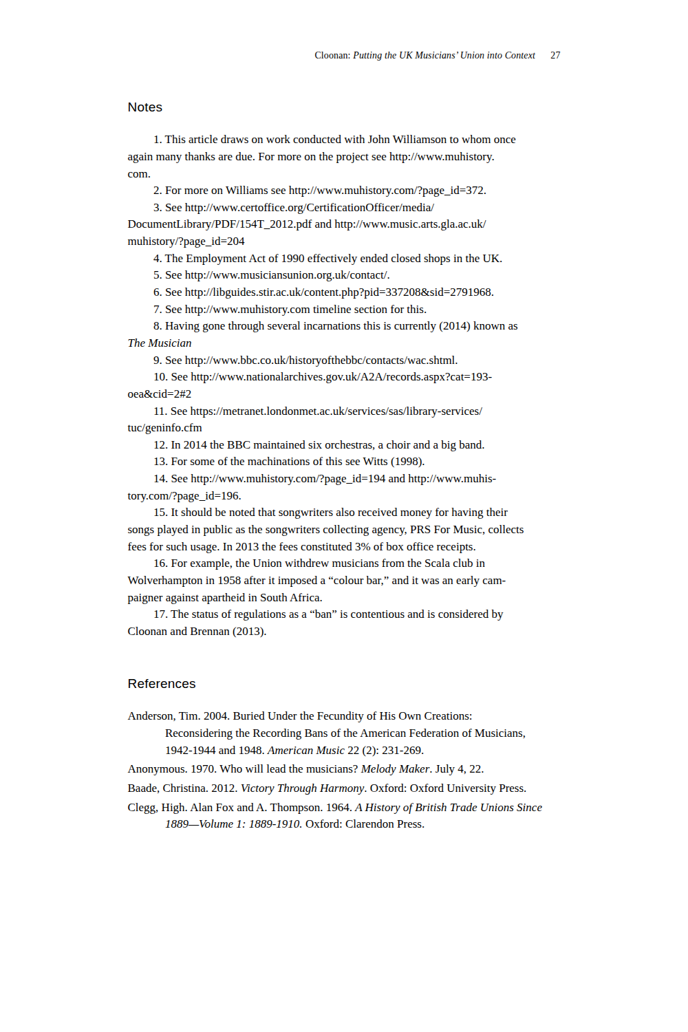Cloonan: Putting the UK Musicians’ Union into Context 27
Notes
1. This article draws on work conducted with John Williamson to whom once
again many thanks are due. For more on the project see http://www.muhistory.
com.
2. For more on Williams see http://www.muhistory.com/?page_id=372.
3. See http://www.certoffice.org/CertificationOfficer/media/
DocumentLibrary/PDF/154T_2012.pdf and http://www.music.arts.gla.ac.uk/
muhistory/?page_id=204
4. The Employment Act of 1990 effectively ended closed shops in the UK.
5. See http://www.musiciansunion.org.uk/contact/.
6. See http://libguides.stir.ac.uk/content.php?pid=337208&sid=2791968.
7. See http://www.muhistory.com timeline section for this.
8. Having gone through several incarnations this is currently (2014) known as
The Musician
9. See http://www.bbc.co.uk/historyofthebbc/contacts/wac.shtml.
10. See http://www.nationalarchives.gov.uk/A2A/records.aspx?cat=193-
oea&cid=2#2
11. See https://metranet.londonmet.ac.uk/services/sas/library-services/
tuc/geninfo.cfm
12. In 2014 the BBC maintained six orchestras, a choir and a big band.
13. For some of the machinations of this see Witts (1998).
14. See http://www.muhistory.com/?page_id=194 and http://www.muhis-
tory.com/?page_id=196.
15. It should be noted that songwriters also received money for having their
songs played in public as the songwriters collecting agency, PRS For Music, collects
fees for such usage. In 2013 the fees constituted 3% of box office receipts.
16. For example, the Union withdrew musicians from the Scala club in
Wolverhampton in 1958 after it imposed a “colour bar,” and it was an early cam-
paigner against apartheid in South Africa.
17. The status of regulations as a “ban” is contentious and is considered by
Cloonan and Brennan (2013).
References
Anderson, Tim. 2004. Buried Under the Fecundity of His Own Creations:
Reconsidering the Recording Bans of the American Federation of Musicians,
1942-1944 and 1948. American Music 22 (2): 231-269.
Anonymous. 1970. Who will lead the musicians? Melody Maker. July 4, 22.
Baade, Christina. 2012. Victory Through Harmony. Oxford: Oxford University Press.
Clegg, High. Alan Fox and A. Thompson. 1964. A History of British Trade Unions Since
1889—Volume 1: 1889-1910. Oxford: Clarendon Press.